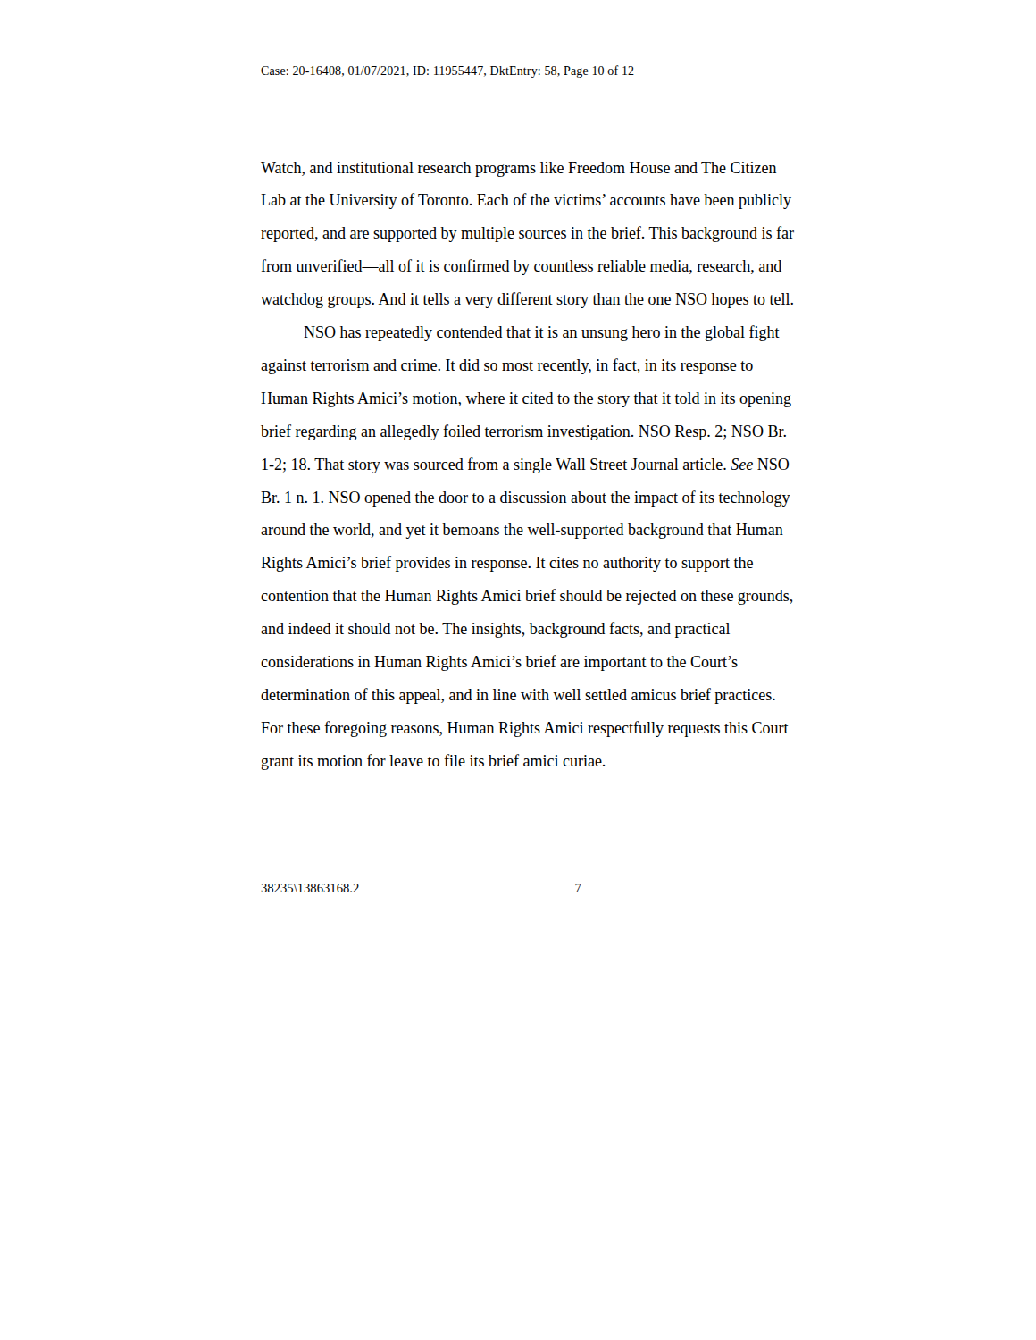Case: 20-16408, 01/07/2021, ID: 11955447, DktEntry: 58, Page 10 of 12
Watch, and institutional research programs like Freedom House and The Citizen Lab at the University of Toronto. Each of the victims’ accounts have been publicly reported, and are supported by multiple sources in the brief. This background is far from unverified—all of it is confirmed by countless reliable media, research, and watchdog groups. And it tells a very different story than the one NSO hopes to tell.
NSO has repeatedly contended that it is an unsung hero in the global fight against terrorism and crime. It did so most recently, in fact, in its response to Human Rights Amici’s motion, where it cited to the story that it told in its opening brief regarding an allegedly foiled terrorism investigation. NSO Resp. 2; NSO Br. 1-2; 18. That story was sourced from a single Wall Street Journal article. See NSO Br. 1 n. 1. NSO opened the door to a discussion about the impact of its technology around the world, and yet it bemoans the well-supported background that Human Rights Amici’s brief provides in response. It cites no authority to support the contention that the Human Rights Amici brief should be rejected on these grounds, and indeed it should not be. The insights, background facts, and practical considerations in Human Rights Amici’s brief are important to the Court’s determination of this appeal, and in line with well settled amicus brief practices. For these foregoing reasons, Human Rights Amici respectfully requests this Court grant its motion for leave to file its brief amici curiae.
38235\13863168.2
7